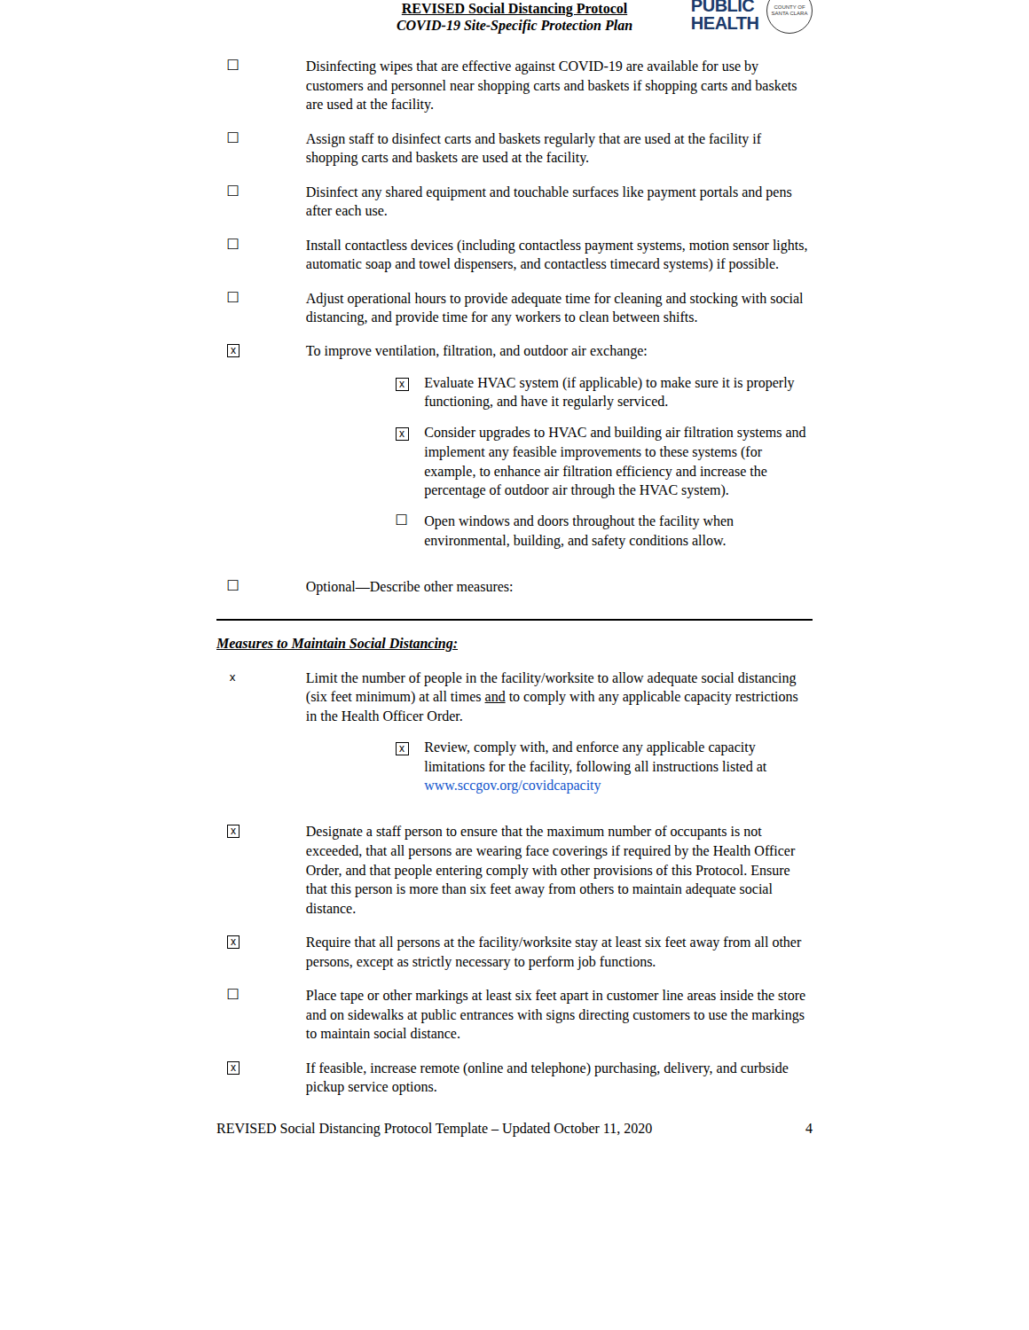Santa Clara County PUBLIC HEALTH
COUNTY OF SANTA CLARA
REVISED Social Distancing Protocol
COVID-19 Site-Specific Protection Plan
☐ Disinfecting wipes that are effective against COVID-19 are available for use by customers and personnel near shopping carts and baskets if shopping carts and baskets are used at the facility.
☐ Assign staff to disinfect carts and baskets regularly that are used at the facility if shopping carts and baskets are used at the facility.
☐ Disinfect any shared equipment and touchable surfaces like payment portals and pens after each use.
☐ Install contactless devices (including contactless payment systems, motion sensor lights, automatic soap and towel dispensers, and contactless timecard systems) if possible.
☐ Adjust operational hours to provide adequate time for cleaning and stocking with social distancing, and provide time for any workers to clean between shifts.
x To improve ventilation, filtration, and outdoor air exchange:
x Evaluate HVAC system (if applicable) to make sure it is properly functioning, and have it regularly serviced.
x Consider upgrades to HVAC and building air filtration systems and implement any feasible improvements to these systems (for example, to enhance air filtration efficiency and increase the percentage of outdoor air through the HVAC system).
☐ Open windows and doors throughout the facility when environmental, building, and safety conditions allow.
☐ Optional—Describe other measures:
Measures to Maintain Social Distancing:
x Limit the number of people in the facility/worksite to allow adequate social distancing (six feet minimum) at all times and to comply with any applicable capacity restrictions in the Health Officer Order.
x Review, comply with, and enforce any applicable capacity limitations for the facility, following all instructions listed at www.sccgov.org/covidcapacity
x Designate a staff person to ensure that the maximum number of occupants is not exceeded, that all persons are wearing face coverings if required by the Health Officer Order, and that people entering comply with other provisions of this Protocol. Ensure that this person is more than six feet away from others to maintain adequate social distance.
x Require that all persons at the facility/worksite stay at least six feet away from all other persons, except as strictly necessary to perform job functions.
☐ Place tape or other markings at least six feet apart in customer line areas inside the store and on sidewalks at public entrances with signs directing customers to use the markings to maintain social distance.
x If feasible, increase remote (online and telephone) purchasing, delivery, and curbside pickup service options.
REVISED Social Distancing Protocol Template – Updated October 11, 2020 4